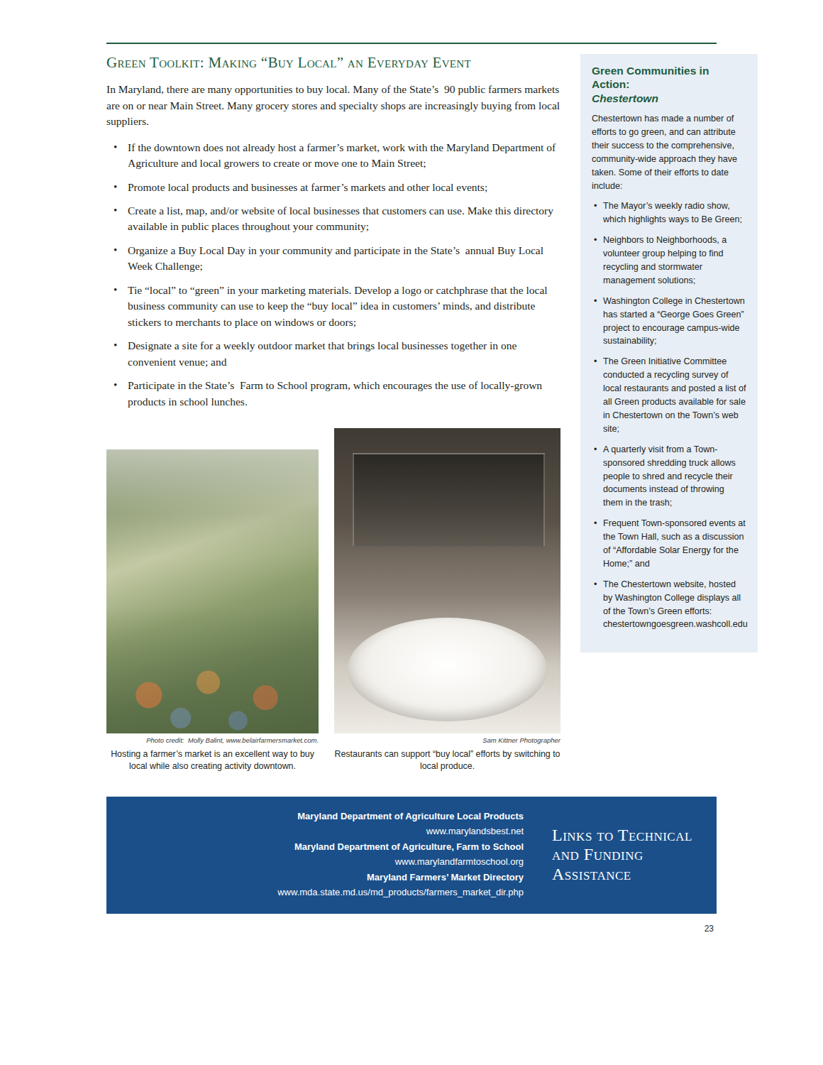Green Toolkit: Making “Buy Local” an Everyday Event
In Maryland, there are many opportunities to buy local. Many of the State’s 90 public farmers markets are on or near Main Street. Many grocery stores and specialty shops are increasingly buying from local suppliers.
If the downtown does not already host a farmer’s market, work with the Maryland Department of Agriculture and local growers to create or move one to Main Street;
Promote local products and businesses at farmer’s markets and other local events;
Create a list, map, and/or website of local businesses that customers can use. Make this directory available in public places throughout your community;
Organize a Buy Local Day in your community and participate in the State’s annual Buy Local Week Challenge;
Tie “local” to “green” in your marketing materials. Develop a logo or catchphrase that the local business community can use to keep the “buy local” idea in customers’ minds, and distribute stickers to merchants to place on windows or doors;
Designate a site for a weekly outdoor market that brings local businesses together in one convenient venue; and
Participate in the State’s Farm to School program, which encourages the use of locally-grown products in school lunches.
Photo credit: Molly Balint, www.belairfarmersmarket.com.
Hosting a farmer’s market is an excellent way to buy local while also creating activity downtown.
Sam Kittner Photographer
Restaurants can support “buy local” efforts by switching to local produce.
Green Communities in Action:Chestertown
Chestertown has made a number of efforts to go green, and can attribute their success to the comprehensive, community-wide approach they have taken. Some of their efforts to date include:
The Mayor’s weekly radio show, which highlights ways to Be Green;
Neighbors to Neighborhoods, a volunteer group helping to find recycling and stormwater management solutions;
Washington College in Chestertown has started a “George Goes Green” project to encourage campus-wide sustainability;
The Green Initiative Committee conducted a recycling survey of local restaurants and posted a list of all Green products available for sale in Chestertown on the Town’s web site;
A quarterly visit from a Town-sponsored shredding truck allows people to shred and recycle their documents instead of throwing them in the trash;
Frequent Town-sponsored events at the Town Hall, such as a discussion of “Affordable Solar Energy for the Home;” and
The Chestertown website, hosted by Washington College displays all of the Town’s Green efforts: chestertowngoesgreen.washcoll.edu
Maryland Department of Agriculture Local Products
www.marylandsbest.net
Maryland Department of Agriculture, Farm to School
www.marylandfarmtoschool.org
Maryland Farmers’ Market Directory
www.mda.state.md.us/md_products/farmers_market_dir.php
Links to Technical and Funding Assistance
23